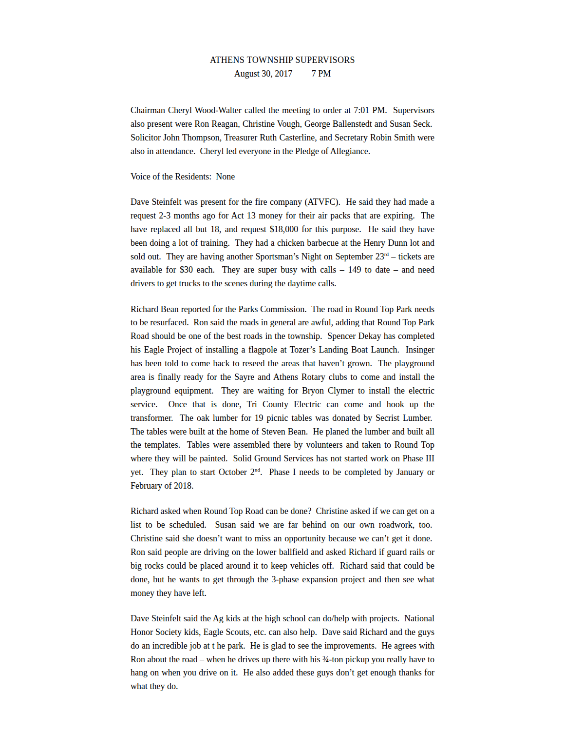ATHENS TOWNSHIP SUPERVISORS August 30, 20177 PM
Chairman Cheryl Wood-Walter called the meeting to order at 7:01 PM. Supervisors also present were Ron Reagan, Christine Vough, George Ballenstedt and Susan Seck. Solicitor John Thompson, Treasurer Ruth Casterline, and Secretary Robin Smith were also in attendance. Cheryl led everyone in the Pledge of Allegiance.
Voice of the Residents: None
Dave Steinfelt was present for the fire company (ATVFC). He said they had made a request 2-3 months ago for Act 13 money for their air packs that are expiring. The have replaced all but 18, and request $18,000 for this purpose. He said they have been doing a lot of training. They had a chicken barbecue at the Henry Dunn lot and sold out. They are having another Sportsman’s Night on September 23rd – tickets are available for $30 each. They are super busy with calls – 149 to date – and need drivers to get trucks to the scenes during the daytime calls.
Richard Bean reported for the Parks Commission. The road in Round Top Park needs to be resurfaced. Ron said the roads in general are awful, adding that Round Top Park Road should be one of the best roads in the township. Spencer Dekay has completed his Eagle Project of installing a flagpole at Tozer’s Landing Boat Launch. Insinger has been told to come back to reseed the areas that haven’t grown. The playground area is finally ready for the Sayre and Athens Rotary clubs to come and install the playground equipment. They are waiting for Bryon Clymer to install the electric service. Once that is done, Tri County Electric can come and hook up the transformer. The oak lumber for 19 picnic tables was donated by Secrist Lumber. The tables were built at the home of Steven Bean. He planed the lumber and built all the templates. Tables were assembled there by volunteers and taken to Round Top where they will be painted. Solid Ground Services has not started work on Phase III yet. They plan to start October 2nd. Phase I needs to be completed by January or February of 2018.
Richard asked when Round Top Road can be done? Christine asked if we can get on a list to be scheduled. Susan said we are far behind on our own roadwork, too. Christine said she doesn’t want to miss an opportunity because we can’t get it done. Ron said people are driving on the lower ballfield and asked Richard if guard rails or big rocks could be placed around it to keep vehicles off. Richard said that could be done, but he wants to get through the 3-phase expansion project and then see what money they have left.
Dave Steinfelt said the Ag kids at the high school can do/help with projects. National Honor Society kids, Eagle Scouts, etc. can also help. Dave said Richard and the guys do an incredible job at t he park. He is glad to see the improvements. He agrees with Ron about the road – when he drives up there with his ¾-ton pickup you really have to hang on when you drive on it. He also added these guys don’t get enough thanks for what they do.